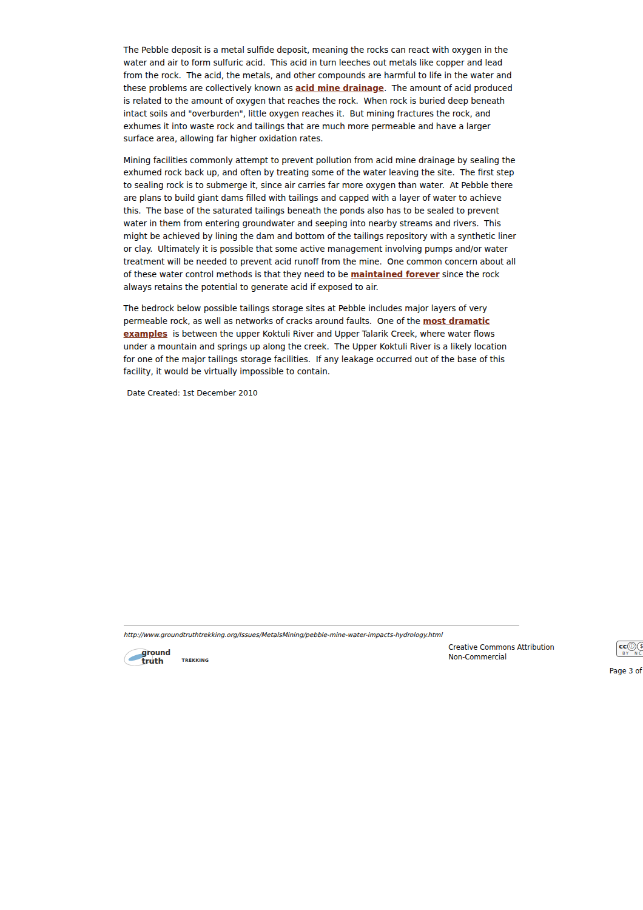The Pebble deposit is a metal sulfide deposit, meaning the rocks can react with oxygen in the water and air to form sulfuric acid. This acid in turn leeches out metals like copper and lead from the rock. The acid, the metals, and other compounds are harmful to life in the water and these problems are collectively known as acid mine drainage. The amount of acid produced is related to the amount of oxygen that reaches the rock. When rock is buried deep beneath intact soils and "overburden", little oxygen reaches it. But mining fractures the rock, and exhumes it into waste rock and tailings that are much more permeable and have a larger surface area, allowing far higher oxidation rates.
Mining facilities commonly attempt to prevent pollution from acid mine drainage by sealing the exhumed rock back up, and often by treating some of the water leaving the site. The first step to sealing rock is to submerge it, since air carries far more oxygen than water. At Pebble there are plans to build giant dams filled with tailings and capped with a layer of water to achieve this. The base of the saturated tailings beneath the ponds also has to be sealed to prevent water in them from entering groundwater and seeping into nearby streams and rivers. This might be achieved by lining the dam and bottom of the tailings repository with a synthetic liner or clay. Ultimately it is possible that some active management involving pumps and/or water treatment will be needed to prevent acid runoff from the mine. One common concern about all of these water control methods is that they need to be maintained forever since the rock always retains the potential to generate acid if exposed to air.
The bedrock below possible tailings storage sites at Pebble includes major layers of very permeable rock, as well as networks of cracks around faults. One of the most dramatic examples is between the upper Koktuli River and Upper Talarik Creek, where water flows under a mountain and springs up along the creek. The Upper Koktuli River is a likely location for one of the major tailings storage facilities. If any leakage occurred out of the base of this facility, it would be virtually impossible to contain.
Date Created: 1st December 2010
http://www.groundtruthtrekking.org/Issues/MetalsMining/pebble-mine-water-impacts-hydrology.html
ground truth TREKKING
Creative Commons Attribution
Non-Commercial
ccⓘ$ BY NC
Page 3 of 3